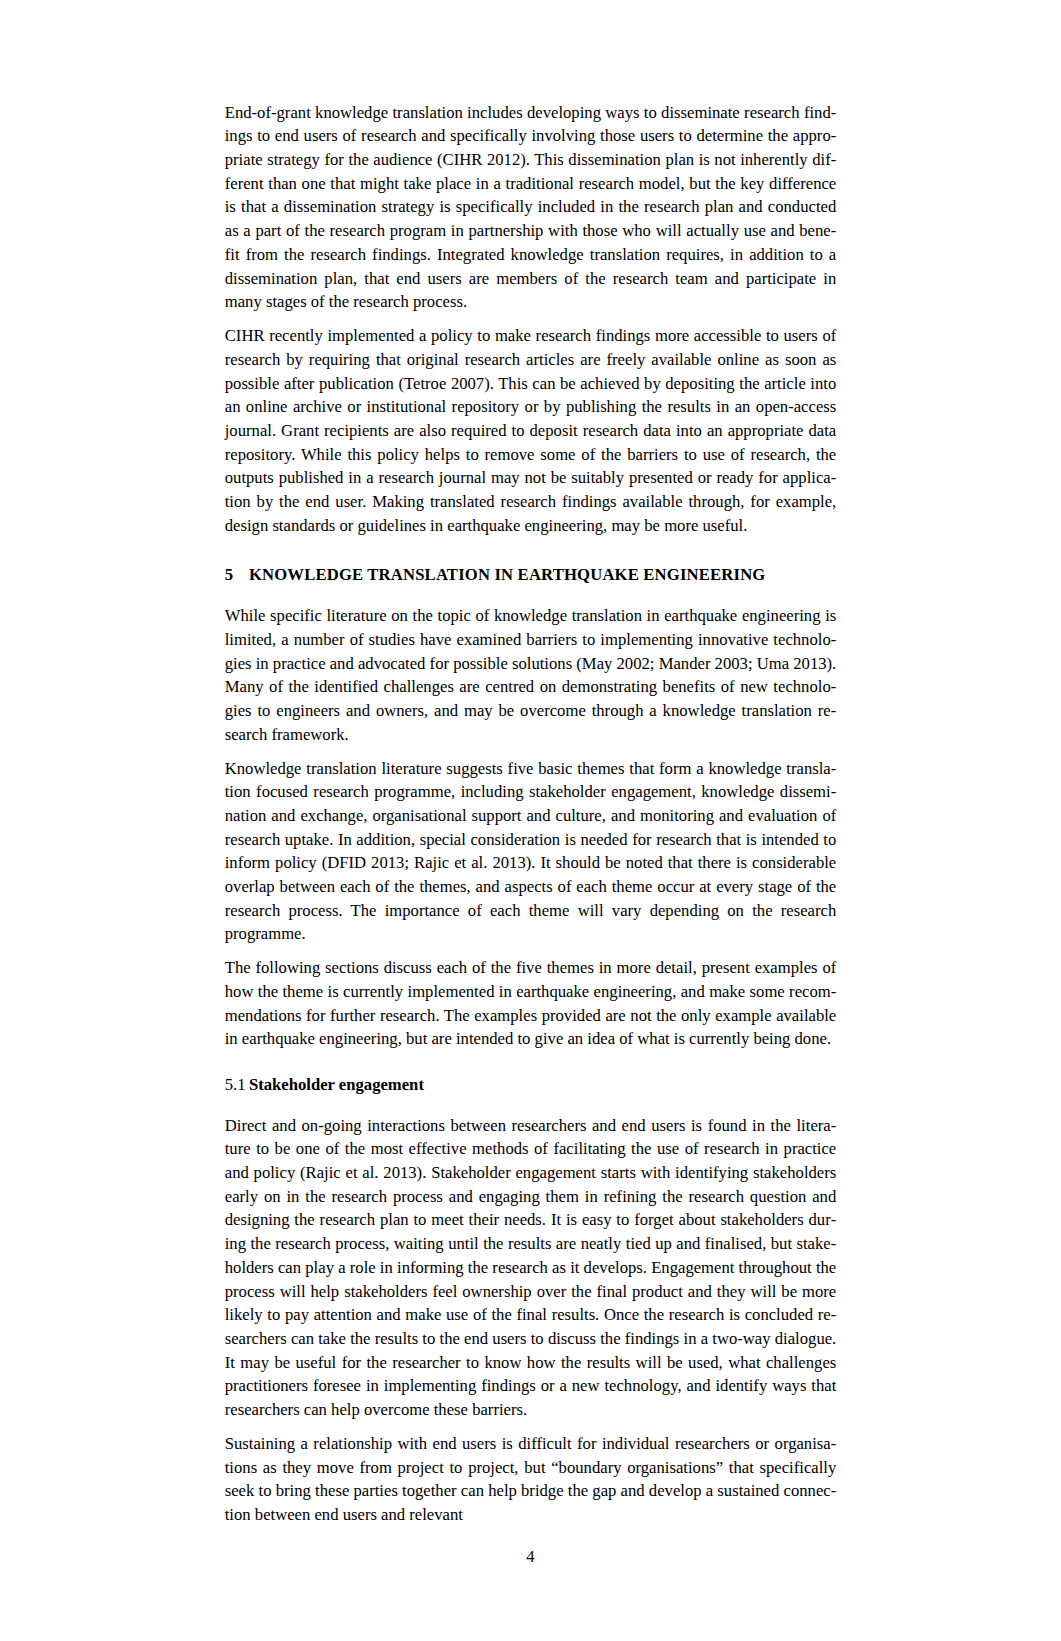End-of-grant knowledge translation includes developing ways to disseminate research findings to end users of research and specifically involving those users to determine the appropriate strategy for the audience (CIHR 2012). This dissemination plan is not inherently different than one that might take place in a traditional research model, but the key difference is that a dissemination strategy is specifically included in the research plan and conducted as a part of the research program in partnership with those who will actually use and benefit from the research findings. Integrated knowledge translation requires, in addition to a dissemination plan, that end users are members of the research team and participate in many stages of the research process.
CIHR recently implemented a policy to make research findings more accessible to users of research by requiring that original research articles are freely available online as soon as possible after publication (Tetroe 2007). This can be achieved by depositing the article into an online archive or institutional repository or by publishing the results in an open-access journal. Grant recipients are also required to deposit research data into an appropriate data repository. While this policy helps to remove some of the barriers to use of research, the outputs published in a research journal may not be suitably presented or ready for application by the end user. Making translated research findings available through, for example, design standards or guidelines in earthquake engineering, may be more useful.
5 Knowledge Translation in Earthquake Engineering
While specific literature on the topic of knowledge translation in earthquake engineering is limited, a number of studies have examined barriers to implementing innovative technologies in practice and advocated for possible solutions (May 2002; Mander 2003; Uma 2013). Many of the identified challenges are centred on demonstrating benefits of new technologies to engineers and owners, and may be overcome through a knowledge translation research framework.
Knowledge translation literature suggests five basic themes that form a knowledge translation focused research programme, including stakeholder engagement, knowledge dissemination and exchange, organisational support and culture, and monitoring and evaluation of research uptake. In addition, special consideration is needed for research that is intended to inform policy (DFID 2013; Rajic et al. 2013). It should be noted that there is considerable overlap between each of the themes, and aspects of each theme occur at every stage of the research process. The importance of each theme will vary depending on the research programme.
The following sections discuss each of the five themes in more detail, present examples of how the theme is currently implemented in earthquake engineering, and make some recommendations for further research. The examples provided are not the only example available in earthquake engineering, but are intended to give an idea of what is currently being done.
5.1 Stakeholder engagement
Direct and on-going interactions between researchers and end users is found in the literature to be one of the most effective methods of facilitating the use of research in practice and policy (Rajic et al. 2013). Stakeholder engagement starts with identifying stakeholders early on in the research process and engaging them in refining the research question and designing the research plan to meet their needs. It is easy to forget about stakeholders during the research process, waiting until the results are neatly tied up and finalised, but stakeholders can play a role in informing the research as it develops. Engagement throughout the process will help stakeholders feel ownership over the final product and they will be more likely to pay attention and make use of the final results. Once the research is concluded researchers can take the results to the end users to discuss the findings in a two-way dialogue. It may be useful for the researcher to know how the results will be used, what challenges practitioners foresee in implementing findings or a new technology, and identify ways that researchers can help overcome these barriers.
Sustaining a relationship with end users is difficult for individual researchers or organisations as they move from project to project, but “boundary organisations” that specifically seek to bring these parties together can help bridge the gap and develop a sustained connection between end users and relevant
4